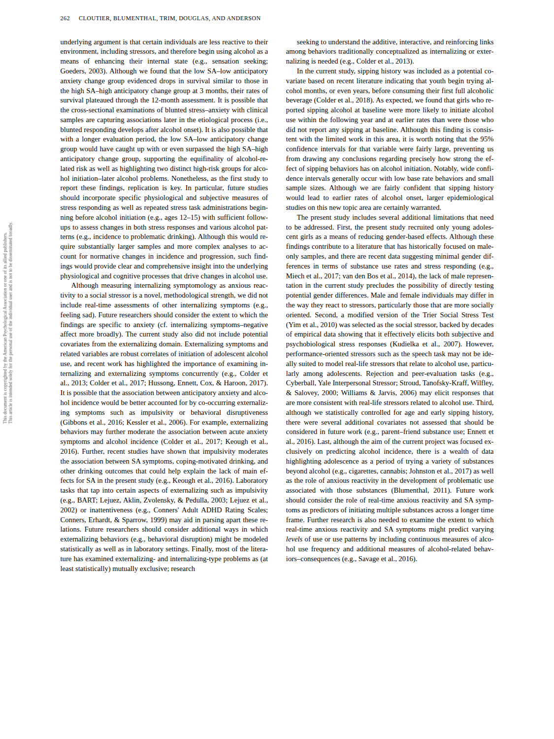This document is copyrighted by the American Psychological Association or one of its allied publishers.
This article is intended solely for the personal use of the individual user and is not to be disseminated broadly.
262 CLOUTIER, BLUMENTHAL, TRIM, DOUGLAS, AND ANDERSON
underlying argument is that certain individuals are less reactive to their environment, including stressors, and therefore begin using alcohol as a means of enhancing their internal state (e.g., sensation seeking; Goeders, 2003). Although we found that the low SA–low anticipatory anxiety change group evidenced drops in survival similar to those in the high SA–high anticipatory change group at 3 months, their rates of survival plateaued through the 12-month assessment. It is possible that the cross-sectional examinations of blunted stress–anxiety with clinical samples are capturing associations later in the etiological process (i.e., blunted responding develops after alcohol onset). It is also possible that with a longer evaluation period, the low SA–low anticipatory change group would have caught up with or even surpassed the high SA–high anticipatory change group, supporting the equifinality of alcohol-related risk as well as highlighting two distinct high-risk groups for alcohol initiation–later alcohol problems. Nonetheless, as the first study to report these findings, replication is key. In particular, future studies should incorporate specific physiological and subjective measures of stress responding as well as repeated stress task administrations beginning before alcohol initiation (e.g., ages 12–15) with sufficient follow-ups to assess changes in both stress responses and various alcohol patterns (e.g., incidence to problematic drinking). Although this would require substantially larger samples and more complex analyses to account for normative changes in incidence and progression, such findings would provide clear and comprehensive insight into the underlying physiological and cognitive processes that drive changes in alcohol use.
Although measuring internalizing symptomology as anxious reactivity to a social stressor is a novel, methodological strength, we did not include real-time assessments of other internalizing symptoms (e.g., feeling sad). Future researchers should consider the extent to which the findings are specific to anxiety (cf. internalizing symptoms–negative affect more broadly). The current study also did not include potential covariates from the externalizing domain. Externalizing symptoms and related variables are robust correlates of initiation of adolescent alcohol use, and recent work has highlighted the importance of examining internalizing and externalizing symptoms concurrently (e.g., Colder et al., 2013; Colder et al., 2017; Hussong, Ennett, Cox, & Haroon, 2017). It is possible that the association between anticipatory anxiety and alcohol incidence would be better accounted for by co-occurring externalizing symptoms such as impulsivity or behavioral disruptiveness (Gibbons et al., 2016; Kessler et al., 2006). For example, externalizing behaviors may further moderate the association between acute anxiety symptoms and alcohol incidence (Colder et al., 2017; Keough et al., 2016). Further, recent studies have shown that impulsivity moderates the association between SA symptoms, coping-motivated drinking, and other drinking outcomes that could help explain the lack of main effects for SA in the present study (e.g., Keough et al., 2016). Laboratory tasks that tap into certain aspects of externalizing such as impulsivity (e.g., BART; Lejuez, Aklin, Zvolensky, & Pedulla, 2003; Lejuez et al., 2002) or inattentiveness (e.g., Conners' Adult ADHD Rating Scales; Conners, Erhardt, & Sparrow, 1999) may aid in parsing apart these relations. Future researchers should consider additional ways in which externalizing behaviors (e.g., behavioral disruption) might be modeled statistically as well as in laboratory settings. Finally, most of the literature has examined externalizing- and internalizing-type problems as (at least statistically) mutually exclusive; research
seeking to understand the additive, interactive, and reinforcing links among behaviors traditionally conceptualized as internalizing or externalizing is needed (e.g., Colder et al., 2013).
In the current study, sipping history was included as a potential covariate based on recent literature indicating that youth begin trying alcohol months, or even years, before consuming their first full alcoholic beverage (Colder et al., 2018). As expected, we found that girls who reported sipping alcohol at baseline were more likely to initiate alcohol use within the following year and at earlier rates than were those who did not report any sipping at baseline. Although this finding is consistent with the limited work in this area, it is worth noting that the 95% confidence intervals for that variable were fairly large, preventing us from drawing any conclusions regarding precisely how strong the effect of sipping behaviors has on alcohol initiation. Notably, wide confidence intervals generally occur with low base rate behaviors and small sample sizes. Although we are fairly confident that sipping history would lead to earlier rates of alcohol onset, larger epidemiological studies on this new topic area are certainly warranted.
The present study includes several additional limitations that need to be addressed. First, the present study recruited only young adolescent girls as a means of reducing gender-based effects. Although these findings contribute to a literature that has historically focused on male-only samples, and there are recent data suggesting minimal gender differences in terms of substance use rates and stress responding (e.g., Miech et al., 2017; van den Bos et al., 2014), the lack of male representation in the current study precludes the possibility of directly testing potential gender differences. Male and female individuals may differ in the way they react to stressors, particularly those that are more socially oriented. Second, a modified version of the Trier Social Stress Test (Yim et al., 2010) was selected as the social stressor, backed by decades of empirical data showing that it effectively elicits both subjective and psychobiological stress responses (Kudielka et al., 2007). However, performance-oriented stressors such as the speech task may not be ideally suited to model real-life stressors that relate to alcohol use, particularly among adolescents. Rejection and peer-evaluation tasks (e.g., Cyberball, Yale Interpersonal Stressor; Stroud, Tanofsky-Kraff, Wilfley, & Salovey, 2000; Williams & Jarvis, 2006) may elicit responses that are more consistent with real-life stressors related to alcohol use. Third, although we statistically controlled for age and early sipping history, there were several additional covariates not assessed that should be considered in future work (e.g., parent–friend substance use; Ennett et al., 2016). Last, although the aim of the current project was focused exclusively on predicting alcohol incidence, there is a wealth of data highlighting adolescence as a period of trying a variety of substances beyond alcohol (e.g., cigarettes, cannabis; Johnston et al., 2017) as well as the role of anxious reactivity in the development of problematic use associated with those substances (Blumenthal, 2011). Future work should consider the role of real-time anxious reactivity and SA symptoms as predictors of initiating multiple substances across a longer time frame. Further research is also needed to examine the extent to which real-time anxious reactivity and SA symptoms might predict varying levels of use or use patterns by including continuous measures of alcohol use frequency and additional measures of alcohol-related behaviors–consequences (e.g., Savage et al., 2016).